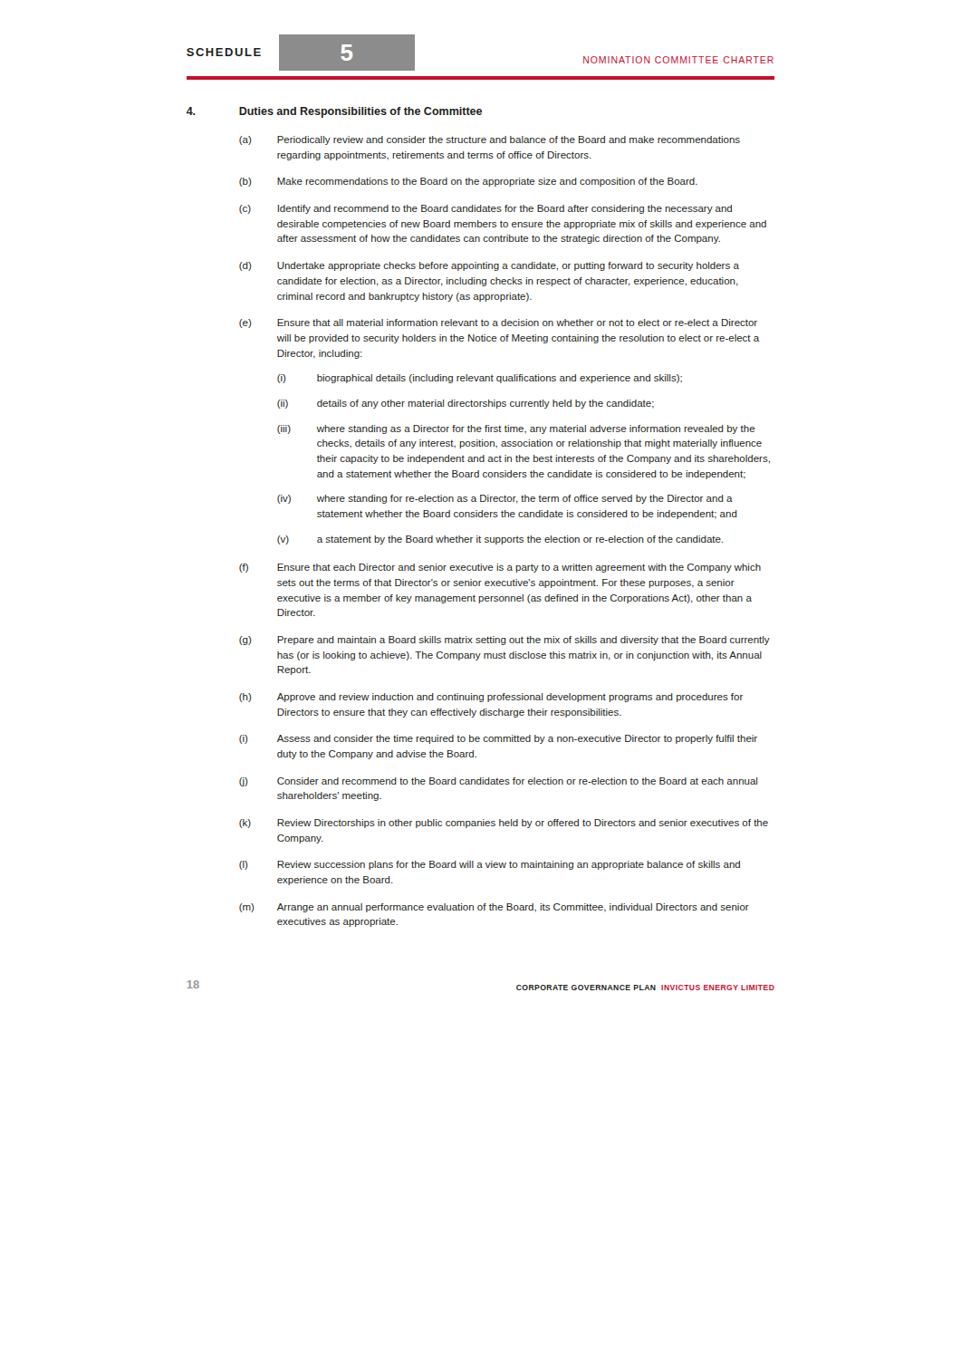Schedule
5
Nomination Committee Charter
4.
Duties and Responsibilities of the Committee
(a) Periodically review and consider the structure and balance of the Board and make recommendations regarding appointments, retirements and terms of office of Directors.
(b) Make recommendations to the Board on the appropriate size and composition of the Board.
(c) Identify and recommend to the Board candidates for the Board after considering the necessary and desirable competencies of new Board members to ensure the appropriate mix of skills and experience and after assessment of how the candidates can contribute to the strategic direction of the Company.
(d) Undertake appropriate checks before appointing a candidate, or putting forward to security holders a candidate for election, as a Director, including checks in respect of character, experience, education, criminal record and bankruptcy history (as appropriate).
(e) Ensure that all material information relevant to a decision on whether or not to elect or re-elect a Director will be provided to security holders in the Notice of Meeting containing the resolution to elect or re-elect a Director, including:
(i) biographical details (including relevant qualifications and experience and skills);
(ii) details of any other material directorships currently held by the candidate;
(iii) where standing as a Director for the first time, any material adverse information revealed by the checks, details of any interest, position, association or relationship that might materially influence their capacity to be independent and act in the best interests of the Company and its shareholders, and a statement whether the Board considers the candidate is considered to be independent;
(iv) where standing for re-election as a Director, the term of office served by the Director and a statement whether the Board considers the candidate is considered to be independent; and
(v) a statement by the Board whether it supports the election or re-election of the candidate.
(f) Ensure that each Director and senior executive is a party to a written agreement with the Company which sets out the terms of that Director's or senior executive's appointment. For these purposes, a senior executive is a member of key management personnel (as defined in the Corporations Act), other than a Director.
(g) Prepare and maintain a Board skills matrix setting out the mix of skills and diversity that the Board currently has (or is looking to achieve). The Company must disclose this matrix in, or in conjunction with, its Annual Report.
(h) Approve and review induction and continuing professional development programs and procedures for Directors to ensure that they can effectively discharge their responsibilities.
(i) Assess and consider the time required to be committed by a non-executive Director to properly fulfil their duty to the Company and advise the Board.
(j) Consider and recommend to the Board candidates for election or re-election to the Board at each annual shareholders' meeting.
(k) Review Directorships in other public companies held by or offered to Directors and senior executives of the Company.
(l) Review succession plans for the Board will a view to maintaining an appropriate balance of skills and experience on the Board.
(m) Arrange an annual performance evaluation of the Board, its Committee, individual Directors and senior executives as appropriate.
18
Corporate Governance Plan Invictus Energy Limited